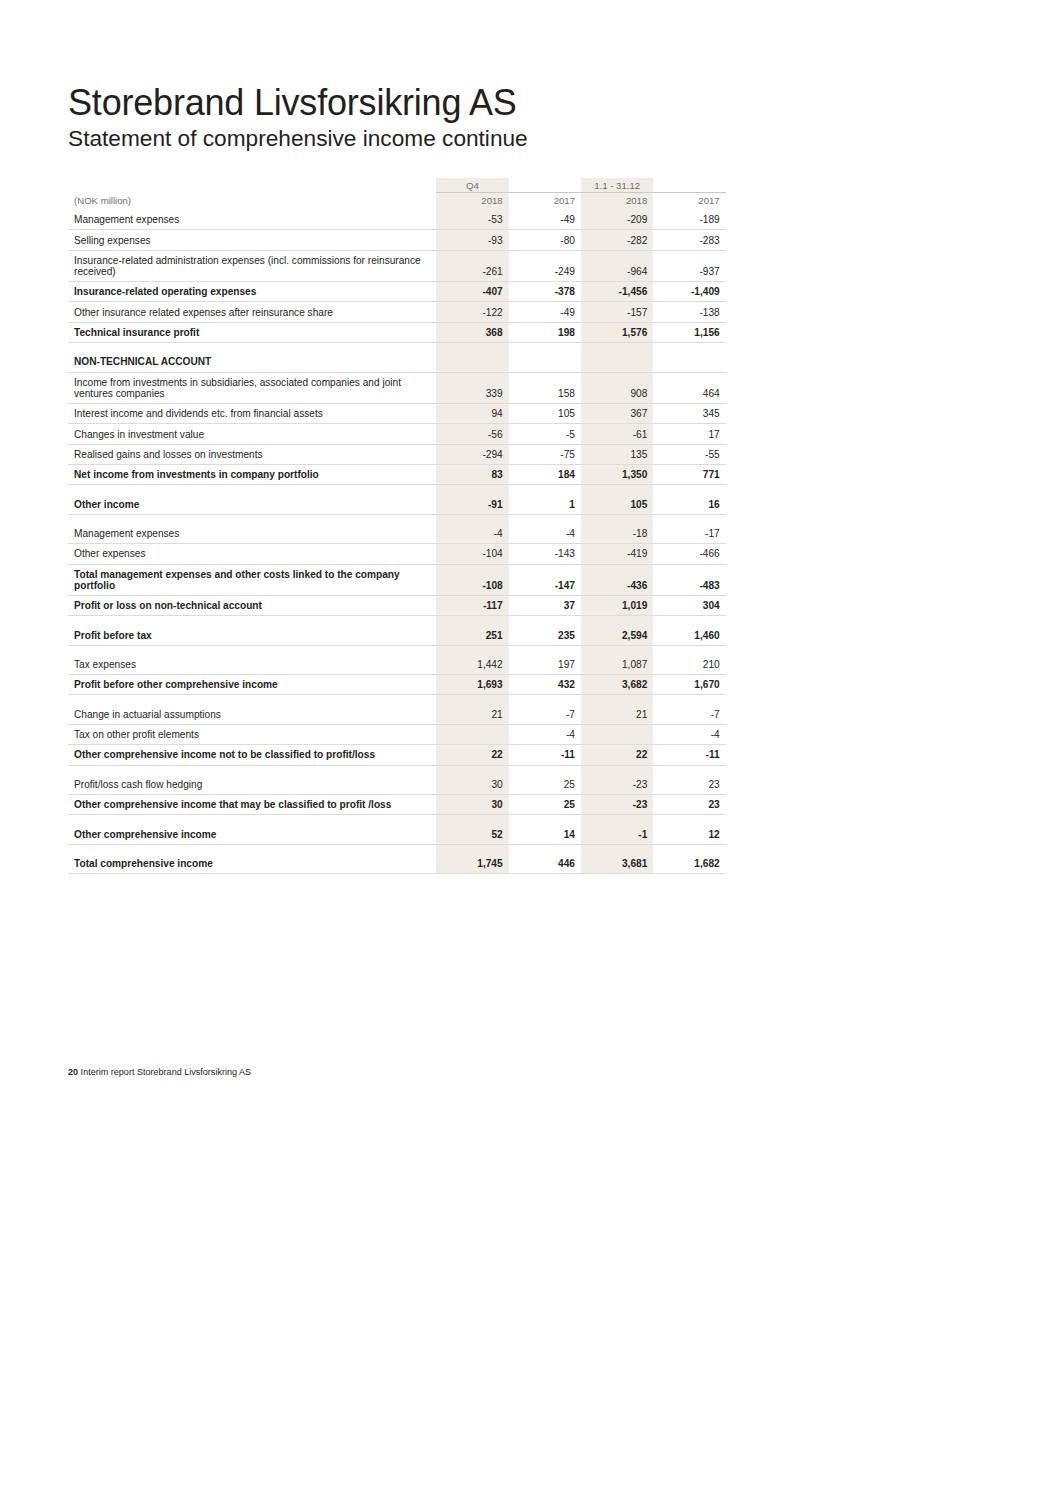Storebrand Livsforsikring AS
Statement of comprehensive income continue
| | Q4 | | 1.1 - 31.12 | |
| --- | --- | --- | --- | --- |
| (NOK million) | 2018 | 2017 | 2018 | 2017 |
| Management expenses | -53 | -49 | -209 | -189 |
| Selling expenses | -93 | -80 | -282 | -283 |
| Insurance-related administration expenses (incl. commissions for reinsurance received) | -261 | -249 | -964 | -937 |
| Insurance-related operating expenses | -407 | -378 | -1,456 | -1,409 |
| Other insurance related expenses after reinsurance share | -122 | -49 | -157 | -138 |
| Technical insurance profit | 368 | 198 | 1,576 | 1,156 |
| NON-TECHNICAL ACCOUNT | | | | |
| Income from investments in subsidiaries, associated companies and joint ventures companies | 339 | 158 | 908 | 464 |
| Interest income and dividends etc. from financial assets | 94 | 105 | 367 | 345 |
| Changes in investment value | -56 | -5 | -61 | 17 |
| Realised gains and losses on investments | -294 | -75 | 135 | -55 |
| Net income from investments in company portfolio | 83 | 184 | 1,350 | 771 |
| Other income | -91 | 1 | 105 | 16 |
| Management expenses | -4 | -4 | -18 | -17 |
| Other expenses | -104 | -143 | -419 | -466 |
| Total management expenses and other costs linked to the company portfolio | -108 | -147 | -436 | -483 |
| Profit or loss on non-technical account | -117 | 37 | 1,019 | 304 |
| Profit before tax | 251 | 235 | 2,594 | 1,460 |
| Tax expenses | 1,442 | 197 | 1,087 | 210 |
| Profit before other comprehensive income | 1,693 | 432 | 3,682 | 1,670 |
| Change in actuarial assumptions | 21 | -7 | 21 | -7 |
| Tax on other profit elements | | -4 | | -4 |
| Other comprehensive income not to be classified to profit/loss | 22 | -11 | 22 | -11 |
| Profit/loss cash flow hedging | 30 | 25 | -23 | 23 |
| Other comprehensive income that may be classified to profit /loss | 30 | 25 | -23 | 23 |
| Other comprehensive income | 52 | 14 | -1 | 12 |
| Total comprehensive income | 1,745 | 446 | 3,681 | 1,682 |
20 Interim report Storebrand Livsforsikring AS